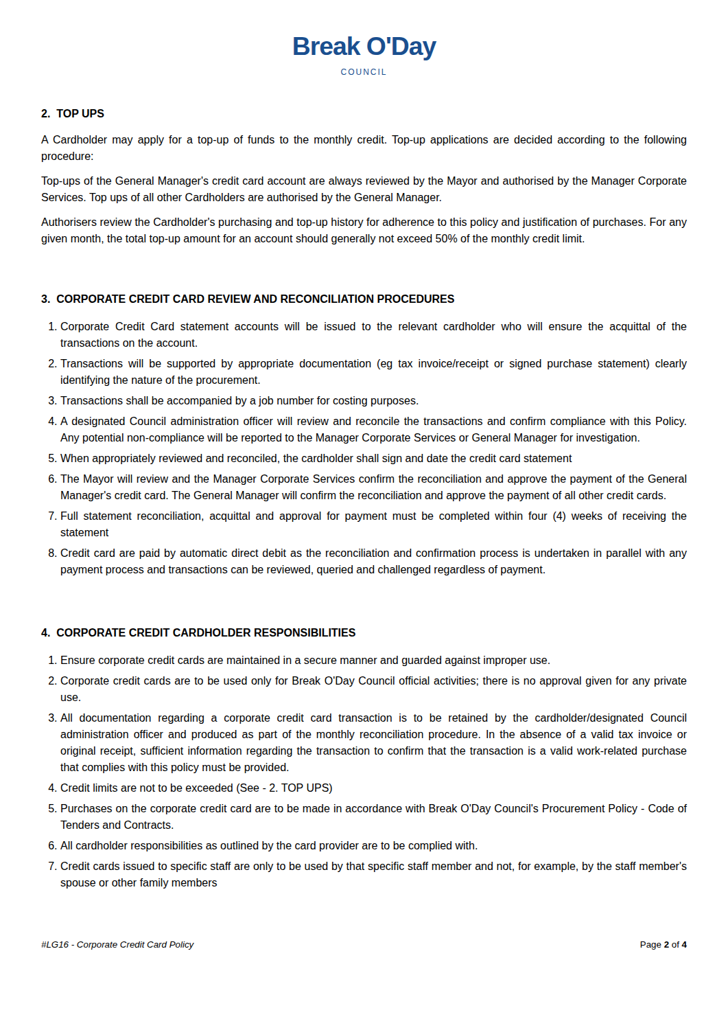Break O'Day
COUNCIL
2. TOP UPS
A Cardholder may apply for a top-up of funds to the monthly credit. Top-up applications are decided according to the following procedure:
Top-ups of the General Manager's credit card account are always reviewed by the Mayor and authorised by the Manager Corporate Services. Top ups of all other Cardholders are authorised by the General Manager.
Authorisers review the Cardholder's purchasing and top-up history for adherence to this policy and justification of purchases. For any given month, the total top-up amount for an account should generally not exceed 50% of the monthly credit limit.
3. CORPORATE CREDIT CARD REVIEW AND RECONCILIATION PROCEDURES
Corporate Credit Card statement accounts will be issued to the relevant cardholder who will ensure the acquittal of the transactions on the account.
Transactions will be supported by appropriate documentation (eg tax invoice/receipt or signed purchase statement) clearly identifying the nature of the procurement.
Transactions shall be accompanied by a job number for costing purposes.
A designated Council administration officer will review and reconcile the transactions and confirm compliance with this Policy. Any potential non-compliance will be reported to the Manager Corporate Services or General Manager for investigation.
When appropriately reviewed and reconciled, the cardholder shall sign and date the credit card statement
The Mayor will review and the Manager Corporate Services confirm the reconciliation and approve the payment of the General Manager's credit card. The General Manager will confirm the reconciliation and approve the payment of all other credit cards.
Full statement reconciliation, acquittal and approval for payment must be completed within four (4) weeks of receiving the statement
Credit card are paid by automatic direct debit as the reconciliation and confirmation process is undertaken in parallel with any payment process and transactions can be reviewed, queried and challenged regardless of payment.
4. CORPORATE CREDIT CARDHOLDER RESPONSIBILITIES
Ensure corporate credit cards are maintained in a secure manner and guarded against improper use.
Corporate credit cards are to be used only for Break O'Day Council official activities; there is no approval given for any private use.
All documentation regarding a corporate credit card transaction is to be retained by the cardholder/designated Council administration officer and produced as part of the monthly reconciliation procedure. In the absence of a valid tax invoice or original receipt, sufficient information regarding the transaction to confirm that the transaction is a valid work-related purchase that complies with this policy must be provided.
Credit limits are not to be exceeded (See - 2. TOP UPS)
Purchases on the corporate credit card are to be made in accordance with Break O'Day Council's Procurement Policy - Code of Tenders and Contracts.
All cardholder responsibilities as outlined by the card provider are to be complied with.
Credit cards issued to specific staff are only to be used by that specific staff member and not, for example, by the staff member's spouse or other family members
#LG16 - Corporate Credit Card Policy
Page 2 of 4